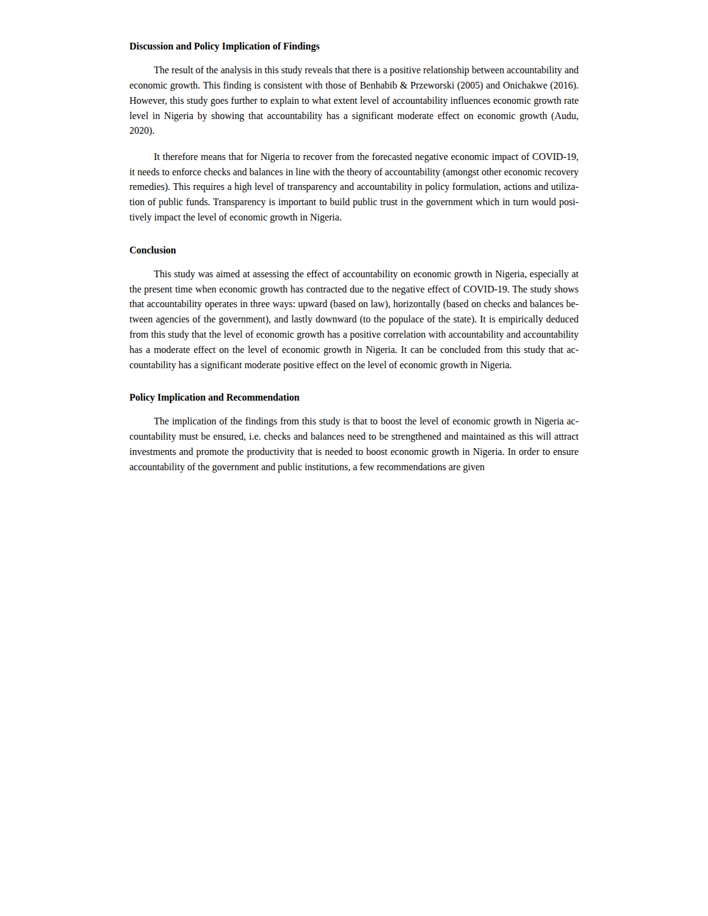Discussion and Policy Implication of Findings
The result of the analysis in this study reveals that there is a positive relationship between accountability and economic growth. This finding is consistent with those of Benhabib & Przeworski (2005) and Onichakwe (2016). However, this study goes further to explain to what extent level of accountability influences economic growth rate level in Nigeria by showing that accountability has a significant moderate effect on economic growth (Audu, 2020).
It therefore means that for Nigeria to recover from the forecasted negative economic impact of COVID-19, it needs to enforce checks and balances in line with the theory of accountability (amongst other economic recovery remedies). This requires a high level of transparency and accountability in policy formulation, actions and utilization of public funds. Transparency is important to build public trust in the government which in turn would positively impact the level of economic growth in Nigeria.
Conclusion
This study was aimed at assessing the effect of accountability on economic growth in Nigeria, especially at the present time when economic growth has contracted due to the negative effect of COVID-19. The study shows that accountability operates in three ways: upward (based on law), horizontally (based on checks and balances between agencies of the government), and lastly downward (to the populace of the state). It is empirically deduced from this study that the level of economic growth has a positive correlation with accountability and accountability has a moderate effect on the level of economic growth in Nigeria. It can be concluded from this study that accountability has a significant moderate positive effect on the level of economic growth in Nigeria.
Policy Implication and Recommendation
The implication of the findings from this study is that to boost the level of economic growth in Nigeria accountability must be ensured, i.e. checks and balances need to be strengthened and maintained as this will attract investments and promote the productivity that is needed to boost economic growth in Nigeria. In order to ensure accountability of the government and public institutions, a few recommendations are given